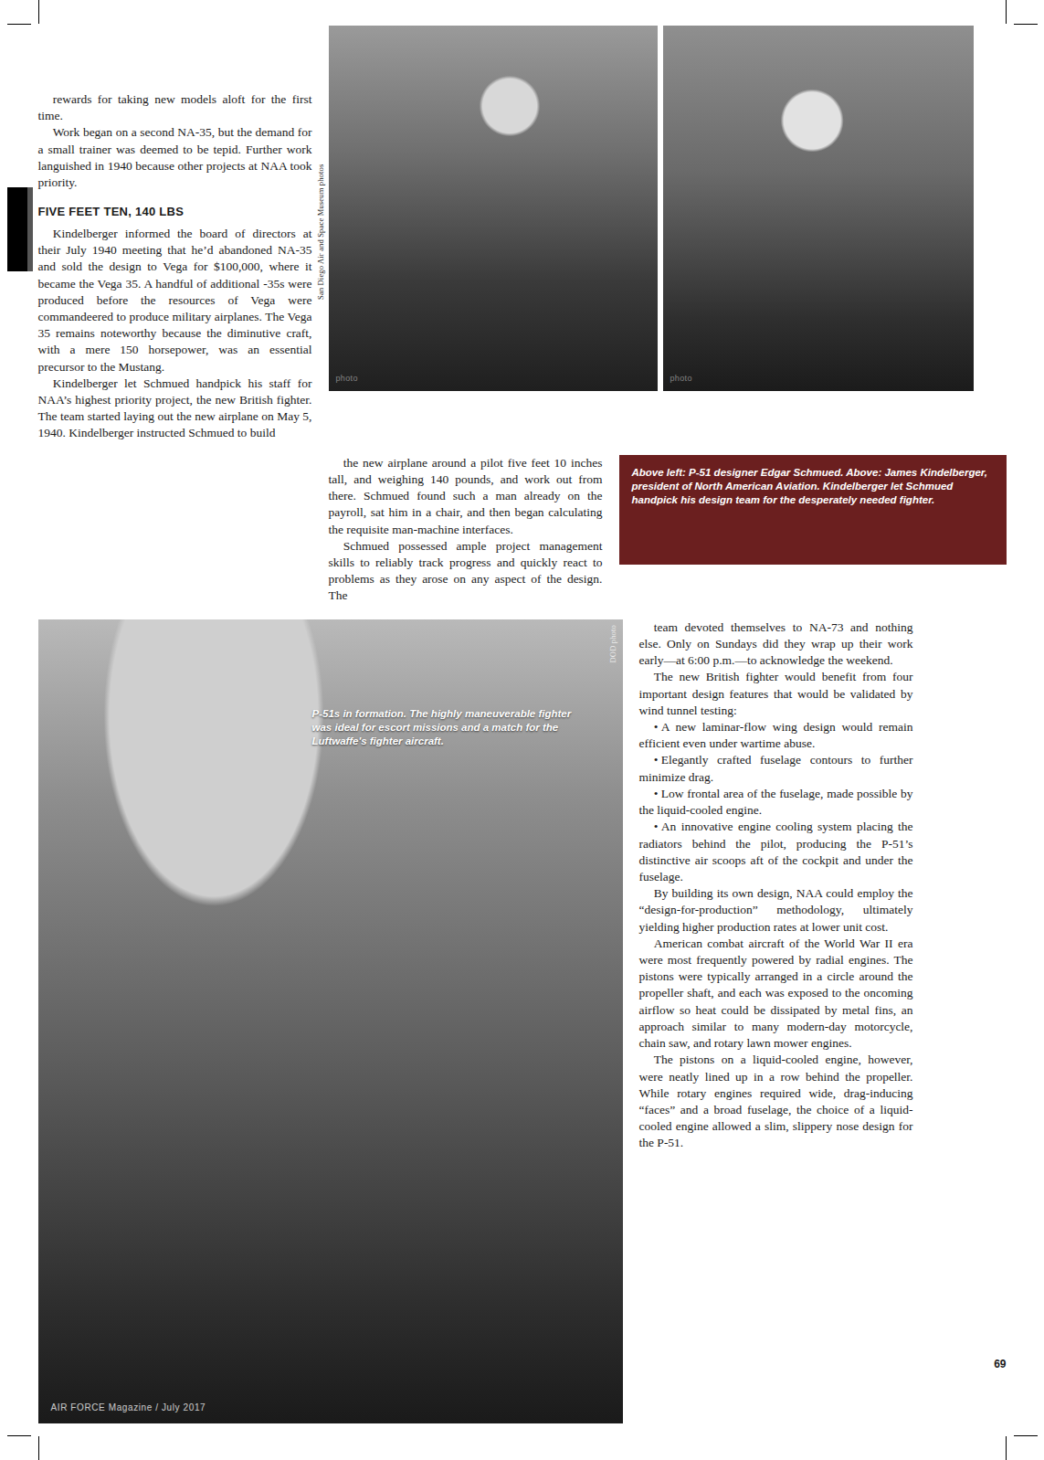rewards for taking new models aloft for the first time.
Work began on a second NA-35, but the demand for a small trainer was deemed to be tepid. Further work languished in 1940 because other projects at NAA took priority.
FIVE FEET TEN, 140 LBS
Kindelberger informed the board of directors at their July 1940 meeting that he’d abandoned NA-35 and sold the design to Vega for $100,000, where it became the Vega 35. A handful of additional -35s were produced before the resources of Vega were commandeered to produce military airplanes. The Vega 35 remains noteworthy because the diminutive craft, with a mere 150 horsepower, was an essential precursor to the Mustang.
Kindelberger let Schmued handpick his staff for NAA’s highest priority project, the new British fighter. The team started laying out the new airplane on May 5, 1940. Kindelberger instructed Schmued to build
San Diego Air and Space Museum photos
photo
photo
the new airplane around a pilot five feet 10 inches tall, and weighing 140 pounds, and work out from there. Schmued found such a man already on the payroll, sat him in a chair, and then began calculating the requisite man-machine interfaces.
Schmued possessed ample project management skills to reliably track progress and quickly react to problems as they arose on any aspect of the design. The
Above left: P-51 designer Edgar Schmued. Above: James Kindelberger, president of North American Aviation. Kindelberger let Schmued handpick his design team for the desperately needed fighter.
DOD photo
P-51s in formation. The highly maneuverable fighter was ideal for escort missions and a match for the Luftwaffe's fighter aircraft.
AIR FORCE Magazine / July 2017
team devoted themselves to NA-73 and nothing else. Only on Sundays did they wrap up their work early—at 6:00 p.m.—to acknowledge the weekend.
The new British fighter would benefit from four important design features that would be validated by wind tunnel testing:
A new laminar-flow wing design would remain efficient even under wartime abuse.
Elegantly crafted fuselage contours to further minimize drag.
Low frontal area of the fuselage, made possible by the liquid-cooled engine.
An innovative engine cooling system placing the radiators behind the pilot, producing the P-51’s distinctive air scoops aft of the cockpit and under the fuselage.
By building its own design, NAA could employ the “design-for-production” methodology, ultimately yielding higher production rates at lower unit cost.
American combat aircraft of the World War II era were most frequently powered by radial engines. The pistons were typically arranged in a circle around the propeller shaft, and each was exposed to the oncoming airflow so heat could be dissipated by metal fins, an approach similar to many modern-day motorcycle, chain saw, and rotary lawn mower engines.
The pistons on a liquid-cooled engine, however, were neatly lined up in a row behind the propeller. While rotary engines required wide, drag-inducing “faces” and a broad fuselage, the choice of a liquid-cooled engine allowed a slim, slippery nose design for the P-51.
69